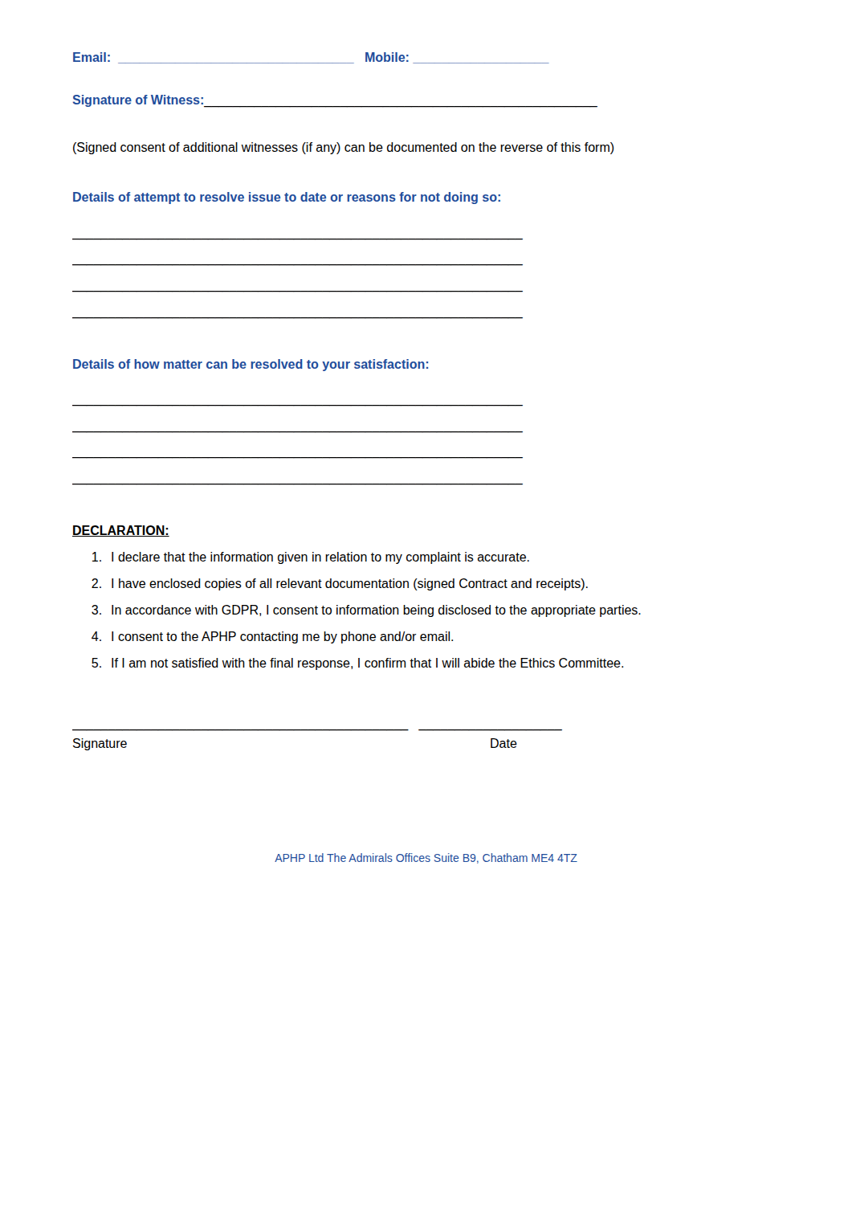Email: _________________________________ Mobile: ___________________
Signature of Witness:_______________________________________________________
(Signed consent of additional witnesses (if any) can be documented on the reverse of this form)
Details of attempt to resolve issue to date or reasons for not doing so:
_______________________________________________________________
_______________________________________________________________
_______________________________________________________________
_______________________________________________________________
Details of how matter can be resolved to your satisfaction:
_______________________________________________________________
_______________________________________________________________
_______________________________________________________________
_______________________________________________________________
DECLARATION:
I declare that the information given in relation to my complaint is accurate.
I have enclosed copies of all relevant documentation (signed Contract and receipts).
In accordance with GDPR, I consent to information being disclosed to the appropriate parties.
I consent to the APHP contacting me by phone and/or email.
If I am not satisfied with the final response, I confirm that I will abide the Ethics Committee.
_______________________________________________ ____________________
Signature Date
APHP Ltd The Admirals Offices Suite B9, Chatham ME4 4TZ